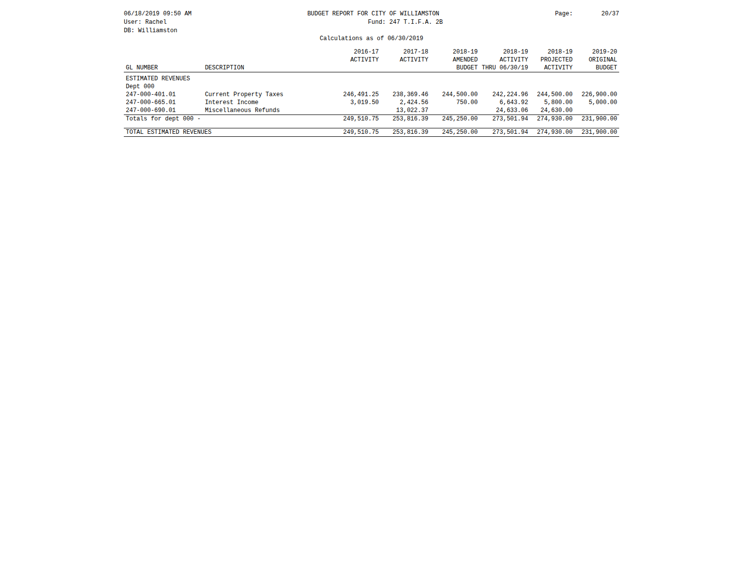06/18/2019 09:50 AM
User: Rachel
DB: Williamston
Page: 20/37
BUDGET REPORT FOR CITY OF WILLIAMSTON
Fund: 247 T.I.F.A. 2B
Calculations as of 06/30/2019
| | | 2016-17 | 2017-18 | 2018-19 | 2018-19 | 2018-19 | 2019-20 |
| --- | --- | --- | --- | --- | --- | --- | --- |
| | | ACTIVITY | ACTIVITY | AMENDED | ACTIVITY | PROJECTED | ORIGINAL |
| GL NUMBER | DESCRIPTION | | | BUDGET | THRU 06/30/19 | ACTIVITY | BUDGET |
| ESTIMATED REVENUES |
| Dept 000 |
| 247-000-401.01 | Current Property Taxes | 246,491.25 | 238,369.46 | 244,500.00 | 242,224.96 | 244,500.00 | 226,900.00 |
| 247-000-665.01 | Interest Income | 3,019.50 | 2,424.56 | 750.00 | 6,643.92 | 5,800.00 | 5,000.00 |
| 247-000-690.01 | Miscellaneous Refunds | | 13,022.37 | | 24,633.06 | 24,630.00 | |
| Totals for dept 000 - | 249,510.75 | 253,816.39 | 245,250.00 | 273,501.94 | 274,930.00 | 231,900.00 |
| TOTAL ESTIMATED REVENUES | 249,510.75 | 253,816.39 | 245,250.00 | 273,501.94 | 274,930.00 | 231,900.00 |